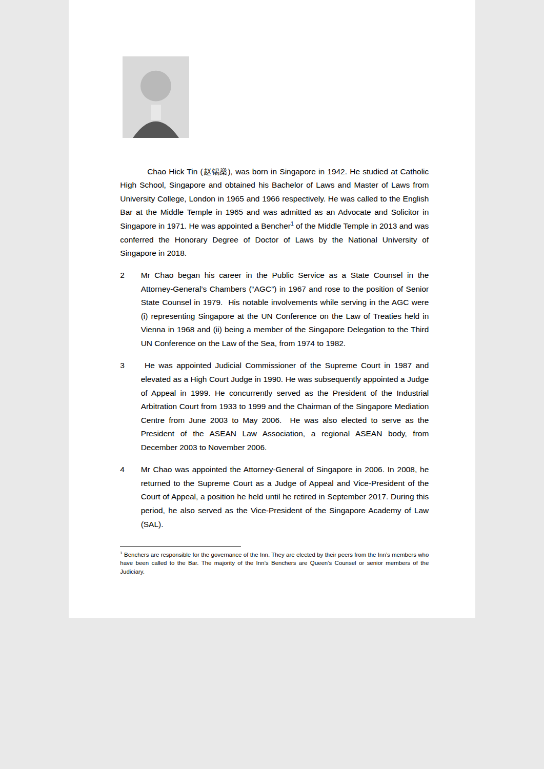Chao Hick Tin (赵锡燊), was born in Singapore in 1942. He studied at Catholic High School, Singapore and obtained his Bachelor of Laws and Master of Laws from University College, London in 1965 and 1966 respectively. He was called to the English Bar at the Middle Temple in 1965 and was admitted as an Advocate and Solicitor in Singapore in 1971. He was appointed a Bencher1 of the Middle Temple in 2013 and was conferred the Honorary Degree of Doctor of Laws by the National University of Singapore in 2018.
2
Mr Chao began his career in the Public Service as a State Counsel in the Attorney-General’s Chambers (“AGC”) in 1967 and rose to the position of Senior State Counsel in 1979. His notable involvements while serving in the AGC were (i) representing Singapore at the UN Conference on the Law of Treaties held in Vienna in 1968 and (ii) being a member of the Singapore Delegation to the Third UN Conference on the Law of the Sea, from 1974 to 1982.
3
He was appointed Judicial Commissioner of the Supreme Court in 1987 and elevated as a High Court Judge in 1990. He was subsequently appointed a Judge of Appeal in 1999. He concurrently served as the President of the Industrial Arbitration Court from 1933 to 1999 and the Chairman of the Singapore Mediation Centre from June 2003 to May 2006. He was also elected to serve as the President of the ASEAN Law Association, a regional ASEAN body, from December 2003 to November 2006.
4
Mr Chao was appointed the Attorney-General of Singapore in 2006. In 2008, he returned to the Supreme Court as a Judge of Appeal and Vice-President of the Court of Appeal, a position he held until he retired in September 2017. During this period, he also served as the Vice-President of the Singapore Academy of Law (SAL).
1 Benchers are responsible for the governance of the Inn. They are elected by their peers from the Inn’s members who have been called to the Bar. The majority of the Inn’s Benchers are Queen’s Counsel or senior members of the Judiciary.